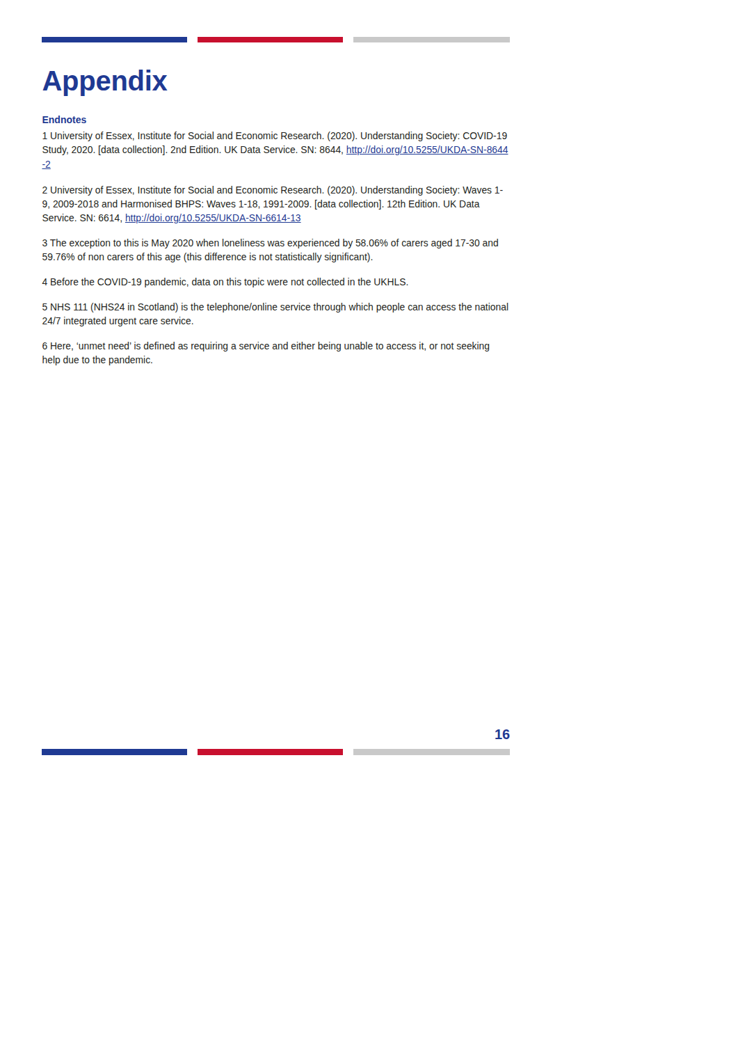Appendix
Endnotes
1 University of Essex, Institute for Social and Economic Research. (2020). Understanding Society: COVID-19 Study, 2020. [data collection]. 2nd Edition. UK Data Service. SN: 8644, http://doi.org/10.5255/UKDA-SN-8644-2
2 University of Essex, Institute for Social and Economic Research. (2020). Understanding Society: Waves 1-9, 2009-2018 and Harmonised BHPS: Waves 1-18, 1991-2009. [data collection]. 12th Edition. UK Data Service. SN: 6614, http://doi.org/10.5255/UKDA-SN-6614-13
3 The exception to this is May 2020 when loneliness was experienced by 58.06% of carers aged 17-30 and 59.76% of non carers of this age (this difference is not statistically significant).
4 Before the COVID-19 pandemic, data on this topic were not collected in the UKHLS.
5 NHS 111 (NHS24 in Scotland) is the telephone/online service through which people can access the national 24/7 integrated urgent care service.
6 Here, ‘unmet need’ is defined as requiring a service and either being unable to access it, or not seeking help due to the pandemic.
16